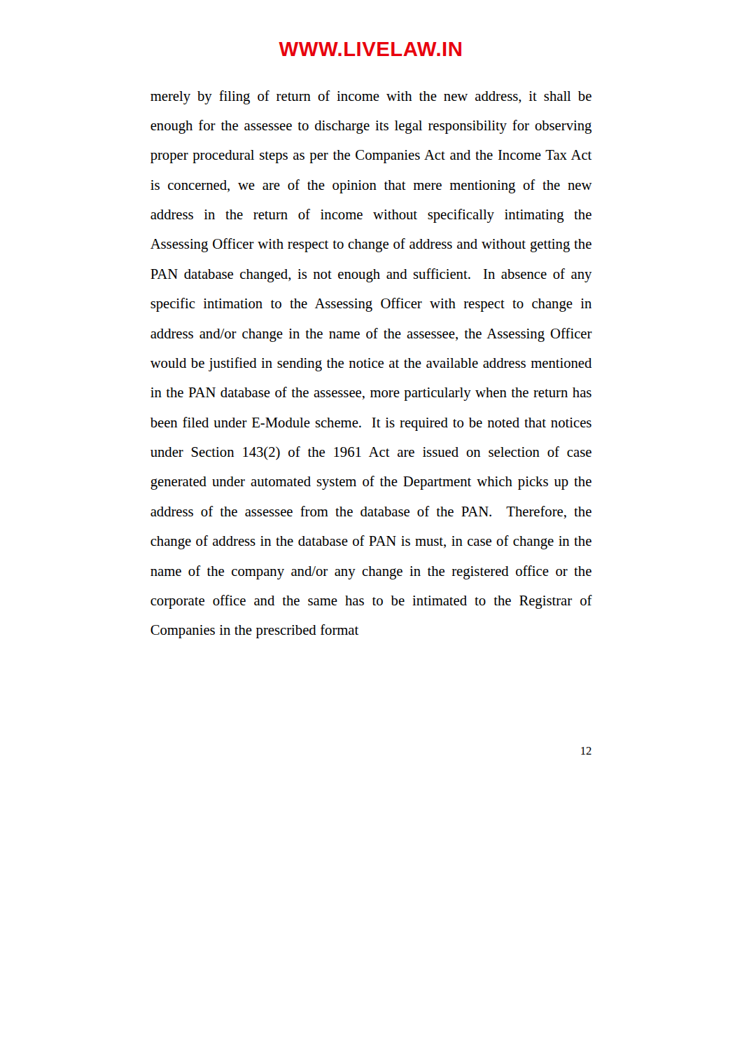WWW.LIVELAW.IN
merely by filing of return of income with the new address, it shall be enough for the assessee to discharge its legal responsibility for observing proper procedural steps as per the Companies Act and the Income Tax Act is concerned, we are of the opinion that mere mentioning of the new address in the return of income without specifically intimating the Assessing Officer with respect to change of address and without getting the PAN database changed, is not enough and sufficient. In absence of any specific intimation to the Assessing Officer with respect to change in address and/or change in the name of the assessee, the Assessing Officer would be justified in sending the notice at the available address mentioned in the PAN database of the assessee, more particularly when the return has been filed under E-Module scheme. It is required to be noted that notices under Section 143(2) of the 1961 Act are issued on selection of case generated under automated system of the Department which picks up the address of the assessee from the database of the PAN. Therefore, the change of address in the database of PAN is must, in case of change in the name of the company and/or any change in the registered office or the corporate office and the same has to be intimated to the Registrar of Companies in the prescribed format
12